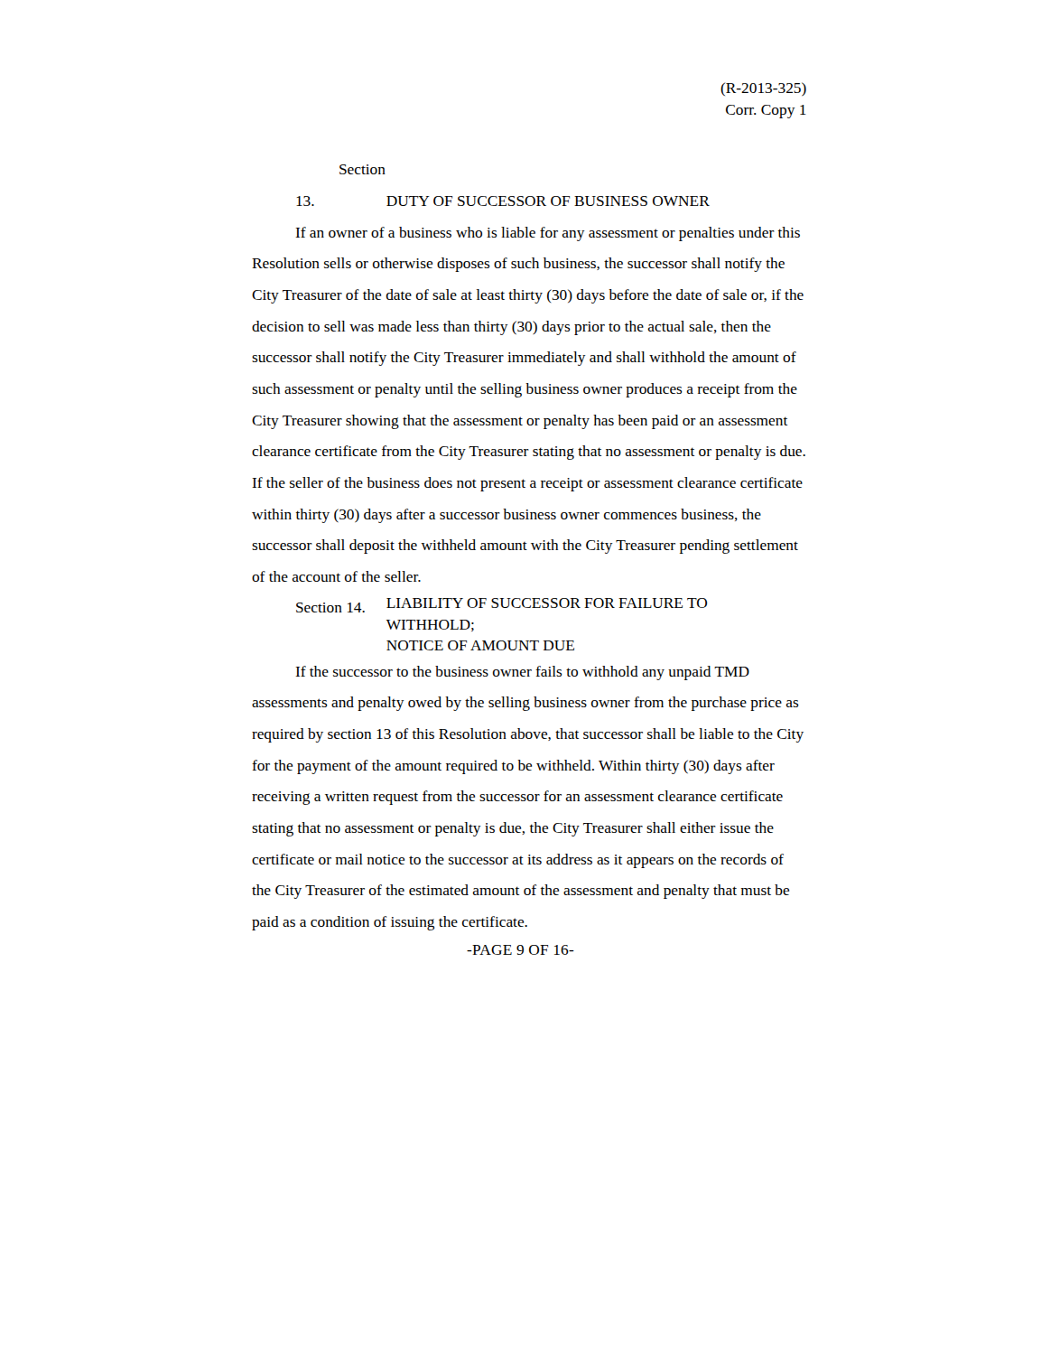(R-2013-325)
Corr. Copy 1
Section 13. DUTY OF SUCCESSOR OF BUSINESS OWNER
If an owner of a business who is liable for any assessment or penalties under this Resolution sells or otherwise disposes of such business, the successor shall notify the City Treasurer of the date of sale at least thirty (30) days before the date of sale or, if the decision to sell was made less than thirty (30) days prior to the actual sale, then the successor shall notify the City Treasurer immediately and shall withhold the amount of such assessment or penalty until the selling business owner produces a receipt from the City Treasurer showing that the assessment or penalty has been paid or an assessment clearance certificate from the City Treasurer stating that no assessment or penalty is due. If the seller of the business does not present a receipt or assessment clearance certificate within thirty (30) days after a successor business owner commences business, the successor shall deposit the withheld amount with the City Treasurer pending settlement of the account of the seller.
Section 14. LIABILITY OF SUCCESSOR FOR FAILURE TO WITHHOLD;
NOTICE OF AMOUNT DUE
If the successor to the business owner fails to withhold any unpaid TMD assessments and penalty owed by the selling business owner from the purchase price as required by section 13 of this Resolution above, that successor shall be liable to the City for the payment of the amount required to be withheld. Within thirty (30) days after receiving a written request from the successor for an assessment clearance certificate stating that no assessment or penalty is due, the City Treasurer shall either issue the certificate or mail notice to the successor at its address as it appears on the records of the City Treasurer of the estimated amount of the assessment and penalty that must be paid as a condition of issuing the certificate.
-PAGE 9 OF 16-